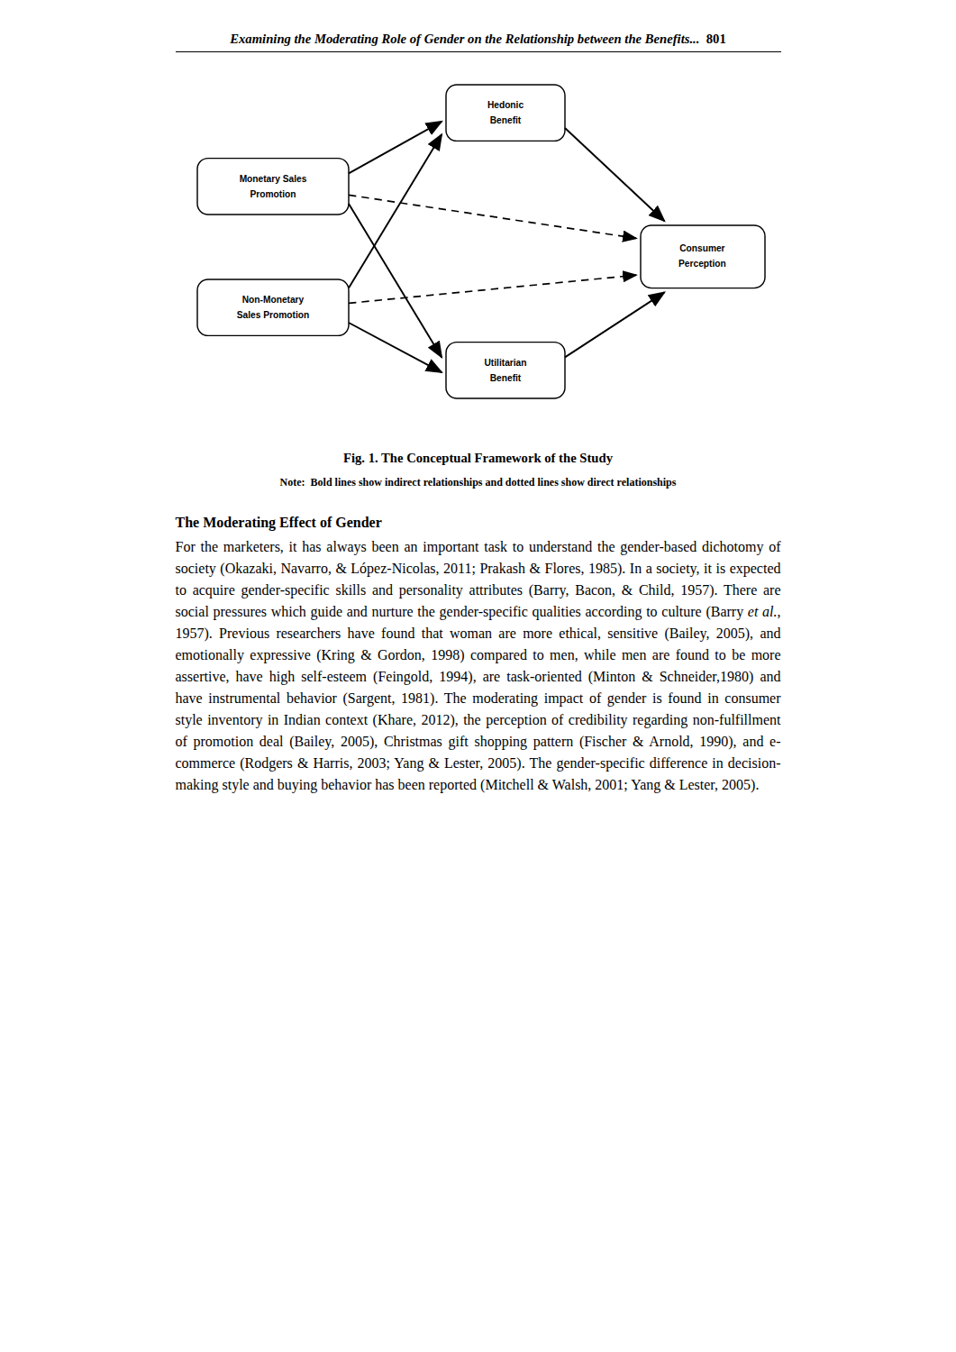Examining the Moderating Role of Gender on the Relationship between the Benefits... 801
Hedonic Benefit Monetary Sales Promotion Consumer Perception Non-Monetary Sales Promotion Utilitarian Benefit
Fig. 1. The Conceptual Framework of the Study
Note: Bold lines show indirect relationships and dotted lines show direct relationships
The Moderating Effect of Gender
For the marketers, it has always been an important task to understand the gender-based dichotomy of society (Okazaki, Navarro, & López-Nicolas, 2011; Prakash & Flores, 1985). In a society, it is expected to acquire gender-specific skills and personality attributes (Barry, Bacon, & Child, 1957). There are social pressures which guide and nurture the gender-specific qualities according to culture (Barry et al., 1957). Previous researchers have found that woman are more ethical, sensitive (Bailey, 2005), and emotionally expressive (Kring & Gordon, 1998) compared to men, while men are found to be more assertive, have high self-esteem (Feingold, 1994), are task-oriented (Minton & Schneider,1980) and have instrumental behavior (Sargent, 1981). The moderating impact of gender is found in consumer style inventory in Indian context (Khare, 2012), the perception of credibility regarding non-fulfillment of promotion deal (Bailey, 2005), Christmas gift shopping pattern (Fischer & Arnold, 1990), and e-commerce (Rodgers & Harris, 2003; Yang & Lester, 2005). The gender-specific difference in decision-making style and buying behavior has been reported (Mitchell & Walsh, 2001; Yang & Lester, 2005).